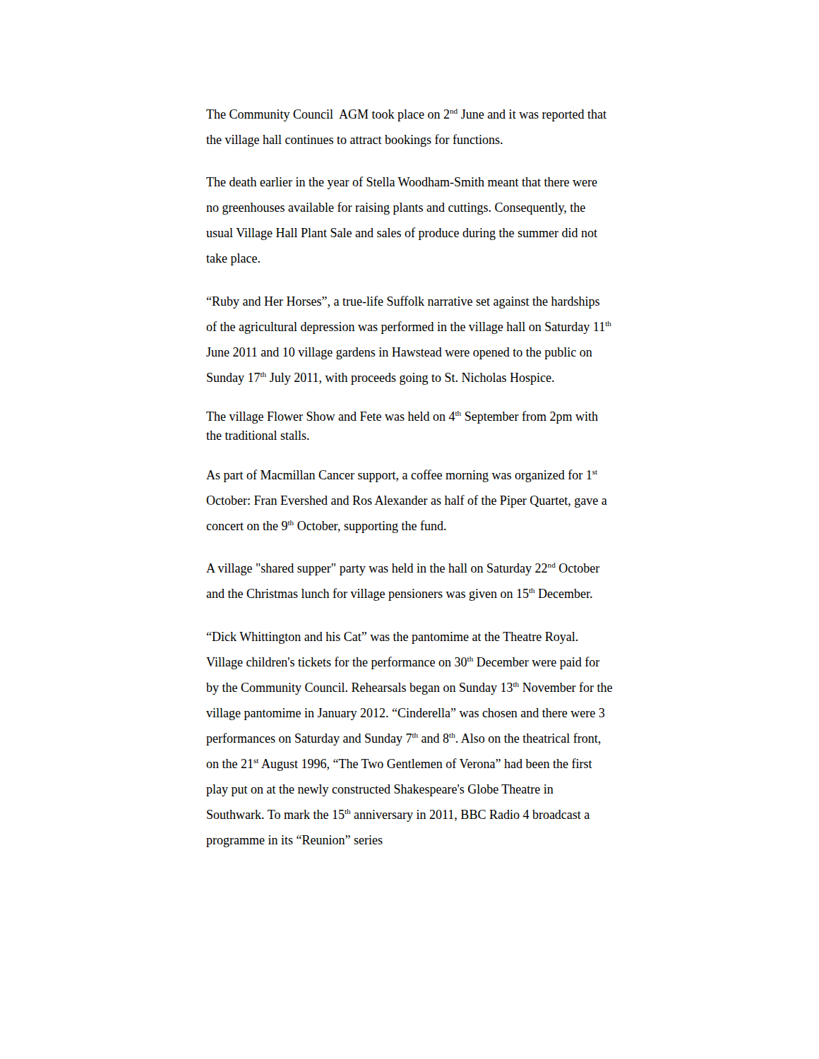The Community Council AGM took place on 2nd June and it was reported that the village hall continues to attract bookings for functions.
The death earlier in the year of Stella Woodham-Smith meant that there were no greenhouses available for raising plants and cuttings. Consequently, the usual Village Hall Plant Sale and sales of produce during the summer did not take place.
“Ruby and Her Horses”, a true-life Suffolk narrative set against the hardships of the agricultural depression was performed in the village hall on Saturday 11th June 2011 and 10 village gardens in Hawstead were opened to the public on Sunday 17th July 2011, with proceeds going to St. Nicholas Hospice.
The village Flower Show and Fete was held on 4th September from 2pm with the traditional stalls.
As part of Macmillan Cancer support, a coffee morning was organized for 1st October: Fran Evershed and Ros Alexander as half of the Piper Quartet, gave a concert on the 9th October, supporting the fund.
A village "shared supper" party was held in the hall on Saturday 22nd October and the Christmas lunch for village pensioners was given on 15th December.
“Dick Whittington and his Cat” was the pantomime at the Theatre Royal. Village children's tickets for the performance on 30th December were paid for by the Community Council. Rehearsals began on Sunday 13th November for the village pantomime in January 2012. “Cinderella” was chosen and there were 3 performances on Saturday and Sunday 7th and 8th. Also on the theatrical front, on the 21st August 1996, “The Two Gentlemen of Verona” had been the first play put on at the newly constructed Shakespeare's Globe Theatre in Southwark. To mark the 15th anniversary in 2011, BBC Radio 4 broadcast a programme in its “Reunion” series